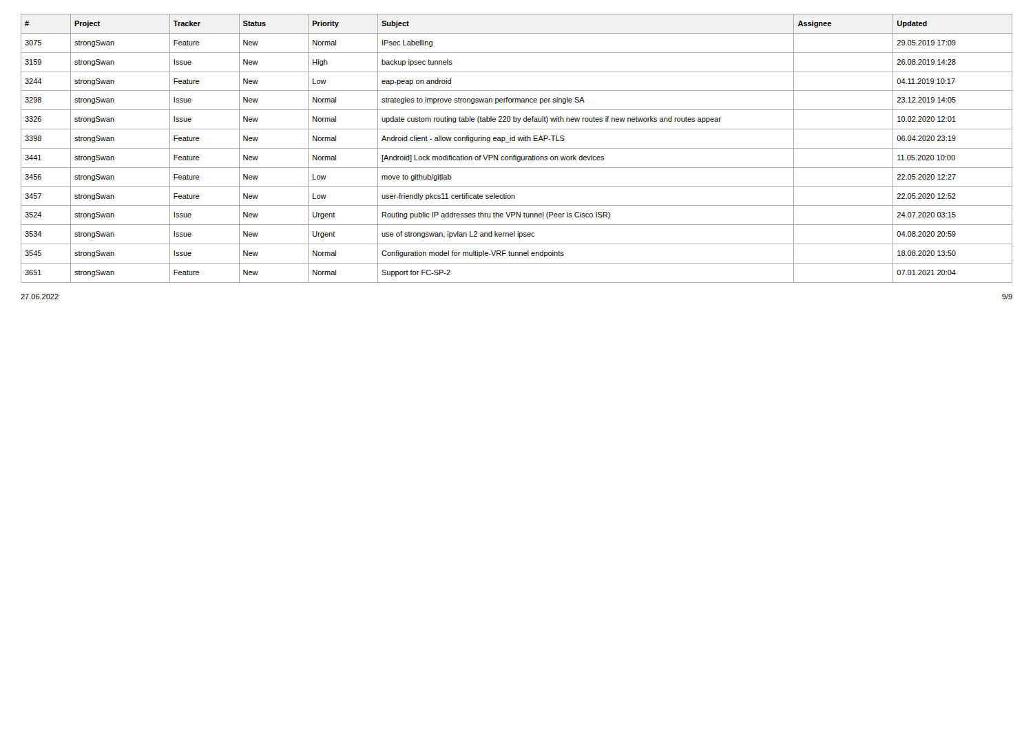| # | Project | Tracker | Status | Priority | Subject | Assignee | Updated |
| --- | --- | --- | --- | --- | --- | --- | --- |
| 3075 | strongSwan | Feature | New | Normal | IPsec Labelling | | 29.05.2019 17:09 |
| 3159 | strongSwan | Issue | New | High | backup ipsec tunnels | | 26.08.2019 14:28 |
| 3244 | strongSwan | Feature | New | Low | eap-peap on android | | 04.11.2019 10:17 |
| 3298 | strongSwan | Issue | New | Normal | strategies to improve strongswan performance per single SA | | 23.12.2019 14:05 |
| 3326 | strongSwan | Issue | New | Normal | update custom routing table (table 220 by default) with new routes if new networks and routes appear | | 10.02.2020 12:01 |
| 3398 | strongSwan | Feature | New | Normal | Android client - allow configuring eap_id with EAP-TLS | | 06.04.2020 23:19 |
| 3441 | strongSwan | Feature | New | Normal | [Android] Lock modification of VPN configurations on work devices | | 11.05.2020 10:00 |
| 3456 | strongSwan | Feature | New | Low | move to github/gitlab | | 22.05.2020 12:27 |
| 3457 | strongSwan | Feature | New | Low | user-friendly pkcs11 certificate selection | | 22.05.2020 12:52 |
| 3524 | strongSwan | Issue | New | Urgent | Routing public IP addresses thru the VPN tunnel (Peer is Cisco ISR) | | 24.07.2020 03:15 |
| 3534 | strongSwan | Issue | New | Urgent | use of strongswan, ipvlan L2 and kernel ipsec | | 04.08.2020 20:59 |
| 3545 | strongSwan | Issue | New | Normal | Configuration model for multiple-VRF tunnel endpoints | | 18.08.2020 13:50 |
| 3651 | strongSwan | Feature | New | Normal | Support for FC-SP-2 | | 07.01.2021 20:04 |
27.06.2022 9/9